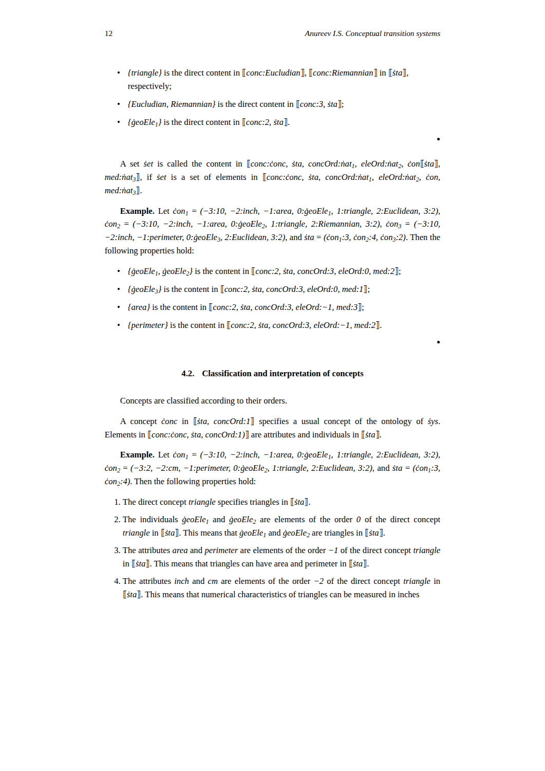12 Anureev I.S. Conceptual transition systems
{triangle} is the direct content in ⟦conc:Eucludian⟧, ⟦conc:Riemannian⟧ in ⟦ṡta⟧, respectively;
{Eucludian, Riemannian} is the direct content in ⟦conc:3, ṡta⟧;
{ġeoEle1} is the direct content in ⟦conc:2, ṡta⟧.
A set ṡet is called the content in ⟦conc:ċonc, ṡta, concOrd:ṅat1, eleOrd:ṅat2, ċon⟦ṡta⟧, med:ṅat3⟧, if ṡet is a set of elements in ⟦conc:ċonc, ṡta, concOrd:ṅat1, eleOrd:ṅat2, ċon, med:ṅat3⟧.
Example. Let ċon1 = (−3:10, −2:inch, −1:area, 0:ġeoEle1, 1:triangle, 2:Euclidean, 3:2), ċon2 = (−3:10, −2:inch, −1:area, 0:ġeoEle2, 1:triangle, 2:Riemannian, 3:2), ċon3 = (−3:10, −2:inch, −1:perimeter, 0:ġeoEle3, 2:Euclidean, 3:2), and ṡta = (ċon1:3, ċon2:4, ċon3:2). Then the following properties hold:
{ġeoEle1, ġeoEle2} is the content in ⟦conc:2, ṡta, concOrd:3, eleOrd:0, med:2⟧;
{ġeoEle3} is the content in ⟦conc:2, ṡta, concOrd:3, eleOrd:0, med:1⟧;
{area} is the content in ⟦conc:2, ṡta, concOrd:3, eleOrd:−1, med:3⟧;
{perimeter} is the content in ⟦conc:2, ṡta, concOrd:3, eleOrd:−1, med:2⟧.
4.2. Classification and interpretation of concepts
Concepts are classified according to their orders.
A concept ċonc in ⟦ṡta, concOrd:1⟧ specifies a usual concept of the ontology of ṡys. Elements in ⟦conc:ċonc, ṡta, concOrd:1)⟧ are attributes and individuals in ⟦ṡta⟧.
Example. Let ċon1 = (−3:10, −2:inch, −1:area, 0:ġeoEle1, 1:triangle, 2:Euclidean, 3:2), ċon2 = (−3:2, −2:cm, −1:perimeter, 0:ġeoEle2, 1:triangle, 2:Euclidean, 3:2), and ṡta = (ċon1:3, ċon2:4). Then the following properties hold:
The direct concept triangle specifies triangles in ⟦ṡta⟧.
The individuals ġeoEle1 and ġeoEle2 are elements of the order 0 of the direct concept triangle in ⟦ṡta⟧. This means that ġeoEle1 and ġeoEle2 are triangles in ⟦ṡta⟧.
The attributes area and perimeter are elements of the order −1 of the direct concept triangle in ⟦ṡta⟧. This means that triangles can have area and perimeter in ⟦ṡta⟧.
The attributes inch and cm are elements of the order −2 of the direct concept triangle in ⟦ṡta⟧. This means that numerical characteristics of triangles can be measured in inches